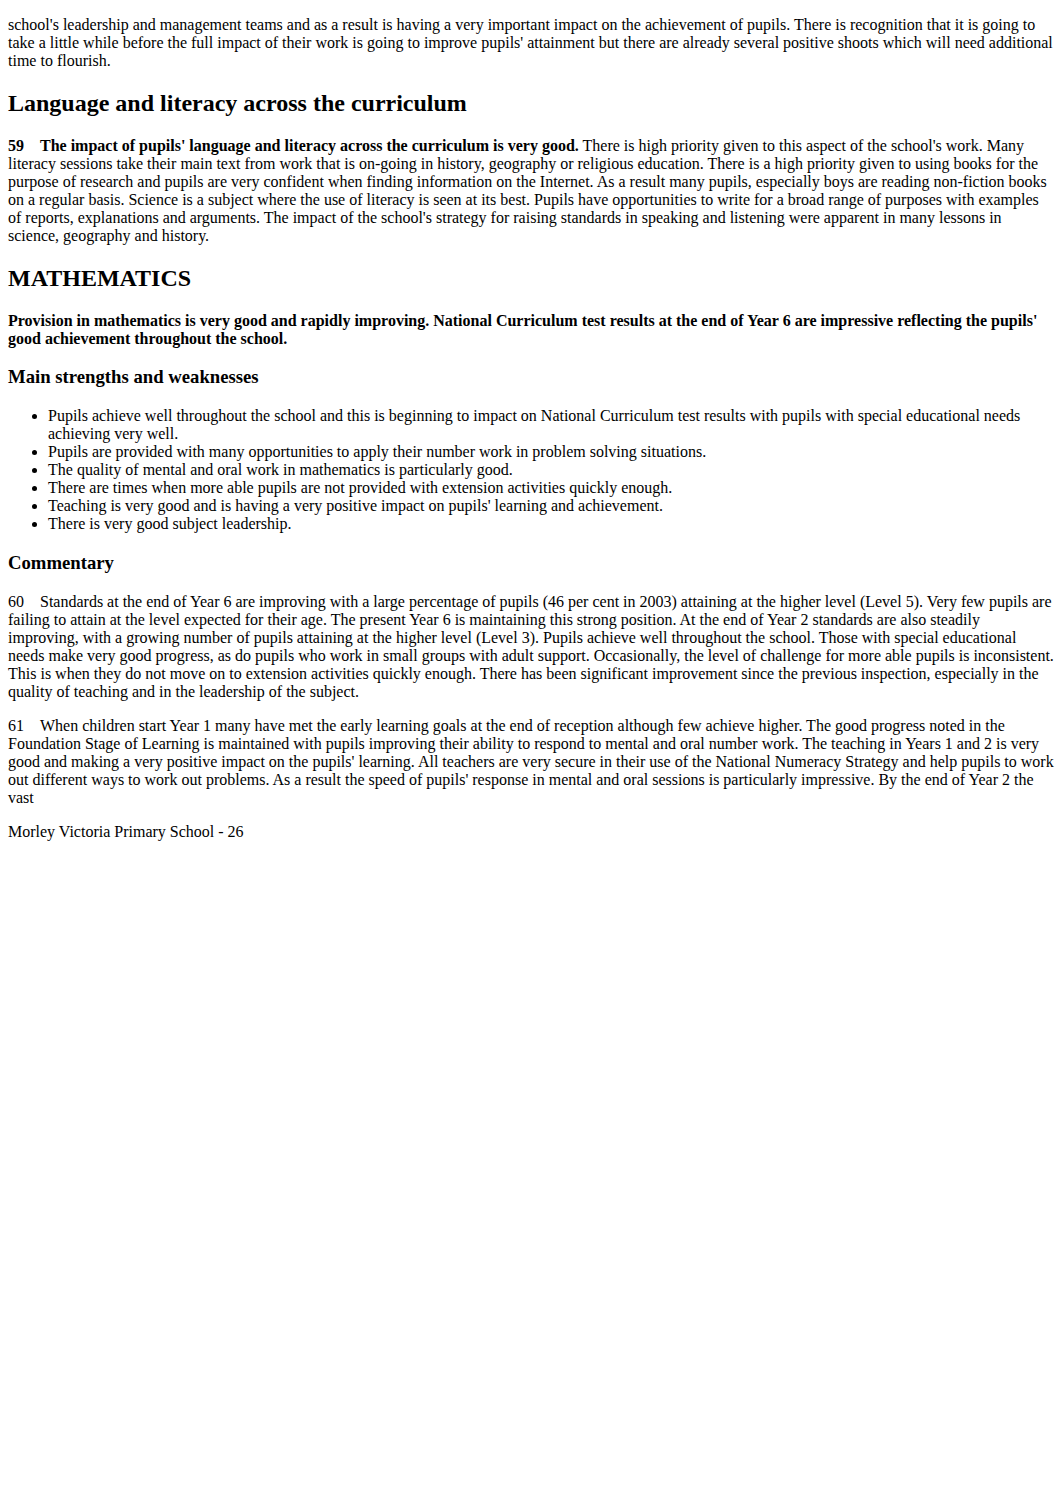school's leadership and management teams and as a result is having a very important impact on the achievement of pupils. There is recognition that it is going to take a little while before the full impact of their work is going to improve pupils' attainment but there are already several positive shoots which will need additional time to flourish.
Language and literacy across the curriculum
59 The impact of pupils' language and literacy across the curriculum is very good. There is high priority given to this aspect of the school's work. Many literacy sessions take their main text from work that is on-going in history, geography or religious education. There is a high priority given to using books for the purpose of research and pupils are very confident when finding information on the Internet. As a result many pupils, especially boys are reading non-fiction books on a regular basis. Science is a subject where the use of literacy is seen at its best. Pupils have opportunities to write for a broad range of purposes with examples of reports, explanations and arguments. The impact of the school's strategy for raising standards in speaking and listening were apparent in many lessons in science, geography and history.
MATHEMATICS
Provision in mathematics is very good and rapidly improving. National Curriculum test results at the end of Year 6 are impressive reflecting the pupils' good achievement throughout the school.
Main strengths and weaknesses
Pupils achieve well throughout the school and this is beginning to impact on National Curriculum test results with pupils with special educational needs achieving very well.
Pupils are provided with many opportunities to apply their number work in problem solving situations.
The quality of mental and oral work in mathematics is particularly good.
There are times when more able pupils are not provided with extension activities quickly enough.
Teaching is very good and is having a very positive impact on pupils' learning and achievement.
There is very good subject leadership.
Commentary
60 Standards at the end of Year 6 are improving with a large percentage of pupils (46 per cent in 2003) attaining at the higher level (Level 5). Very few pupils are failing to attain at the level expected for their age. The present Year 6 is maintaining this strong position. At the end of Year 2 standards are also steadily improving, with a growing number of pupils attaining at the higher level (Level 3). Pupils achieve well throughout the school. Those with special educational needs make very good progress, as do pupils who work in small groups with adult support. Occasionally, the level of challenge for more able pupils is inconsistent. This is when they do not move on to extension activities quickly enough. There has been significant improvement since the previous inspection, especially in the quality of teaching and in the leadership of the subject.
61 When children start Year 1 many have met the early learning goals at the end of reception although few achieve higher. The good progress noted in the Foundation Stage of Learning is maintained with pupils improving their ability to respond to mental and oral number work. The teaching in Years 1 and 2 is very good and making a very positive impact on the pupils' learning. All teachers are very secure in their use of the National Numeracy Strategy and help pupils to work out different ways to work out problems. As a result the speed of pupils' response in mental and oral sessions is particularly impressive. By the end of Year 2 the vast
Morley Victoria Primary School - 26